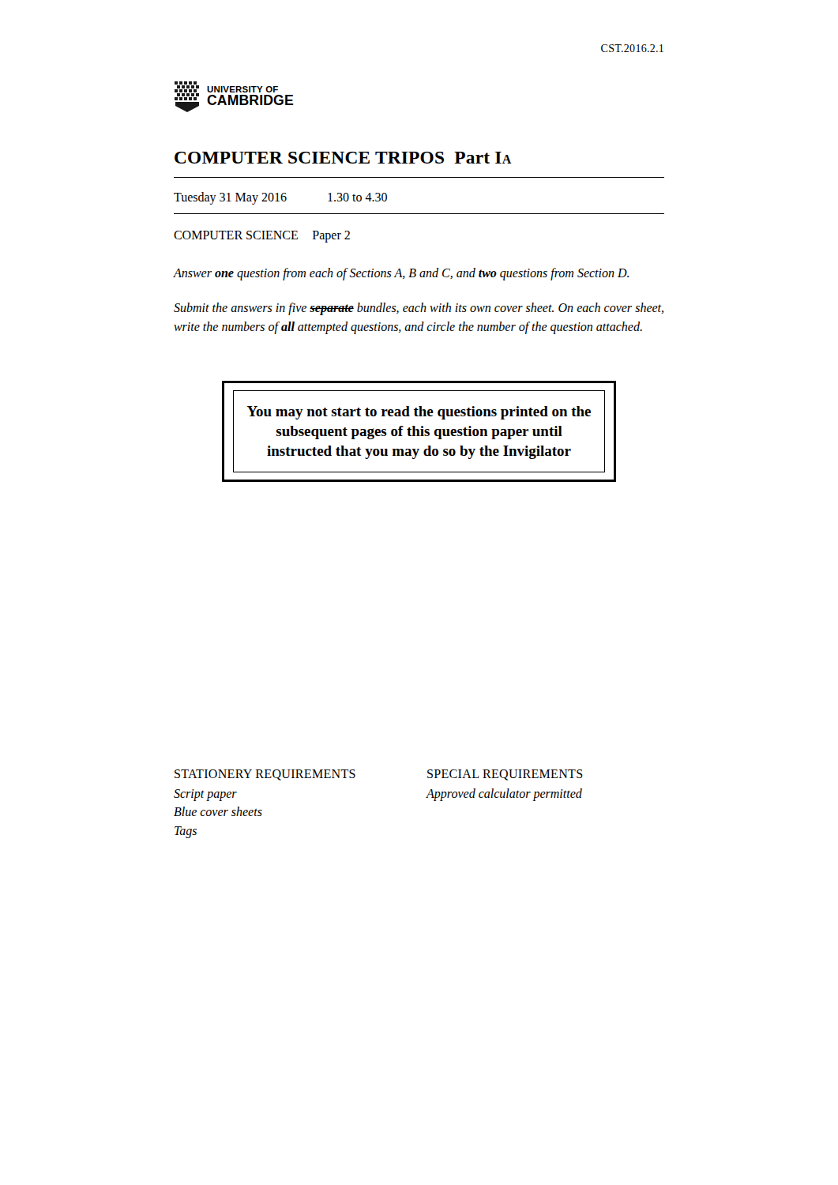CST.2016.2.1
UNIVERSITY OF CAMBRIDGE
COMPUTER SCIENCE TRIPOS Part Ia
Tuesday 31 May 2016 1.30 to 4.30
COMPUTER SCIENCEPaper 2
Answer one question from each of Sections A, B and C, and two questions from Section D.
Submit the answers in five separate bundles, each with its own cover sheet. On each cover sheet, write the numbers of all attempted questions, and circle the number of the question attached.
You may not start to read the questions printed on the subsequent pages of this question paper until instructed that you may do so by the Invigilator
STATIONERY REQUIREMENTS
Script paper
Blue cover sheets
Tags
SPECIAL REQUIREMENTS
Approved calculator permitted